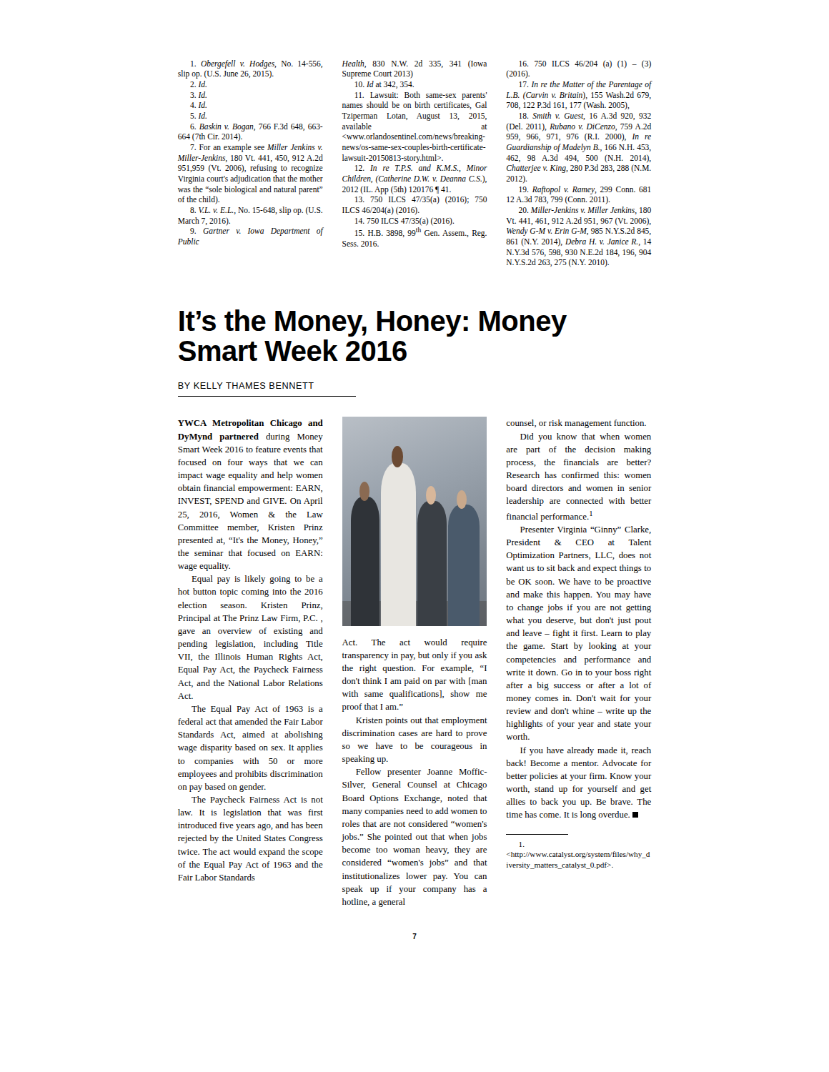1. Obergefell v. Hodges, No. 14-556, slip op. (U.S. June 26, 2015).
2. Id.
3. Id.
4. Id.
5. Id.
6. Baskin v. Bogan, 766 F.3d 648, 663-664 (7th Cir. 2014).
7. For an example see Miller Jenkins v. Miller-Jenkins, 180 Vt. 441, 450, 912 A.2d 951,959 (Vt. 2006), refusing to recognize Virginia court's adjudication that the mother was the “sole biological and natural parent” of the child).
8. V.L. v. E.L., No. 15-648, slip op. (U.S. March 7, 2016).
9. Gartner v. Iowa Department of Public
Health, 830 N.W. 2d 335, 341 (Iowa Supreme Court 2013)
10. Id at 342, 354.
11. Lawsuit: Both same-sex parents' names should be on birth certificates, Gal Tziperman Lotan, August 13, 2015, available at <www.orlandosentinel.com/news/breaking-news/os-same-sex-couples-birth-certificate-lawsuit-20150813-story.html>.
12. In re T.P.S. and K.M.S., Minor Children, (Catherine D.W. v. Deanna C.S.), 2012 (IL. App (5th) 120176 ¶ 41.
13. 750 ILCS 47/35(a) (2016); 750 ILCS 46/204(a) (2016).
14. 750 ILCS 47/35(a) (2016).
15. H.B. 3898, 99th Gen. Assem., Reg. Sess. 2016.
16. 750 ILCS 46/204 (a) (1) – (3) (2016).
17. In re the Matter of the Parentage of L.B. (Carvin v. Britain), 155 Wash.2d 679, 708, 122 P.3d 161, 177 (Wash. 2005),
18. Smith v. Guest, 16 A.3d 920, 932 (Del. 2011), Rubano v. DiCenzo, 759 A.2d 959, 966, 971, 976 (R.I. 2000), In re Guardianship of Madelyn B., 166 N.H. 453, 462, 98 A.3d 494, 500 (N.H. 2014), Chatterjee v. King, 280 P.3d 283, 288 (N.M. 2012).
19. Raftopol v. Ramey, 299 Conn. 681 12 A.3d 783, 799 (Conn. 2011).
20. Miller-Jenkins v. Miller Jenkins, 180 Vt. 441, 461, 912 A.2d 951, 967 (Vt. 2006), Wendy G-M v. Erin G-M, 985 N.Y.S.2d 845, 861 (N.Y. 2014), Debra H. v. Janice R., 14 N.Y.3d 576, 598, 930 N.E.2d 184, 196, 904 N.Y.S.2d 263, 275 (N.Y. 2010).
It’s the Money, Honey: Money Smart Week 2016
BY KELLY THAMES BENNETT
YWCA Metropolitan Chicago and DyMynd partnered during Money Smart Week 2016 to feature events that focused on four ways that we can impact wage equality and help women obtain financial empowerment: EARN, INVEST, SPEND and GIVE. On April 25, 2016, Women & the Law Committee member, Kristen Prinz presented at, “It's the Money, Honey,” the seminar that focused on EARN: wage equality.
Equal pay is likely going to be a hot button topic coming into the 2016 election season. Kristen Prinz, Principal at The Prinz Law Firm, P.C. , gave an overview of existing and pending legislation, including Title VII, the Illinois Human Rights Act, Equal Pay Act, the Paycheck Fairness Act, and the National Labor Relations Act.
The Equal Pay Act of 1963 is a federal act that amended the Fair Labor Standards Act, aimed at abolishing wage disparity based on sex. It applies to companies with 50 or more employees and prohibits discrimination on pay based on gender.
The Paycheck Fairness Act is not law. It is legislation that was first introduced five years ago, and has been rejected by the United States Congress twice. The act would expand the scope of the Equal Pay Act of 1963 and the Fair Labor Standards
Act. The act would require transparency in pay, but only if you ask the right question. For example, “I don't think I am paid on par with [man with same qualifications], show me proof that I am.”
Kristen points out that employment discrimination cases are hard to prove so we have to be courageous in speaking up.
Fellow presenter Joanne Moffic-Silver, General Counsel at Chicago Board Options Exchange, noted that many companies need to add women to roles that are not considered “women's jobs.” She pointed out that when jobs become too woman heavy, they are considered “women's jobs” and that institutionalizes lower pay. You can speak up if your company has a hotline, a general
counsel, or risk management function.
Did you know that when women are part of the decision making process, the financials are better? Research has confirmed this: women board directors and women in senior leadership are connected with better financial performance.1
Presenter Virginia “Ginny” Clarke, President & CEO at Talent Optimization Partners, LLC, does not want us to sit back and expect things to be OK soon. We have to be proactive and make this happen. You may have to change jobs if you are not getting what you deserve, but don't just pout and leave – fight it first. Learn to play the game. Start by looking at your competencies and performance and write it down. Go in to your boss right after a big success or after a lot of money comes in. Don't wait for your review and don't whine – write up the highlights of your year and state your worth.
If you have already made it, reach back! Become a mentor. Advocate for better policies at your firm. Know your worth, stand up for yourself and get allies to back you up. Be brave. The time has come. It is long overdue.
1. <http://www.catalyst.org/system/files/why_diversity_matters_catalyst_0.pdf>.
7